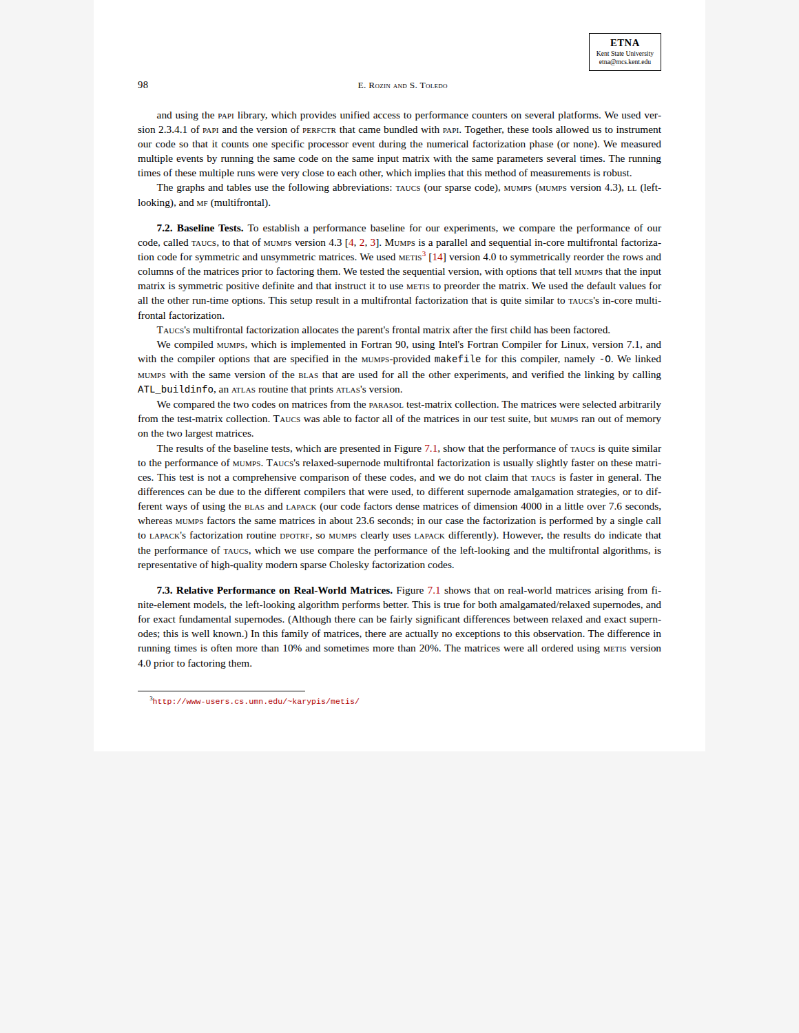ETNA Kent State University etna@mcs.kent.edu
98 E. Rozin and S. Toledo
and using the papi library, which provides unified access to performance counters on several platforms. We used version 2.3.4.1 of papi and the version of perfctr that came bundled with papi. Together, these tools allowed us to instrument our code so that it counts one specific processor event during the numerical factorization phase (or none). We measured multiple events by running the same code on the same input matrix with the same parameters several times. The running times of these multiple runs were very close to each other, which implies that this method of measurements is robust.
The graphs and tables use the following abbreviations: taucs (our sparse code), mumps (mumps version 4.3), ll (left-looking), and mf (multifrontal).
7.2. Baseline Tests. To establish a performance baseline for our experiments, we compare the performance of our code, called taucs, to that of mumps version 4.3 [4, 2, 3]. Mumps is a parallel and sequential in-core multifrontal factorization code for symmetric and unsymmetric matrices. We used metis3 [14] version 4.0 to symmetrically reorder the rows and columns of the matrices prior to factoring them. We tested the sequential version, with options that tell mumps that the input matrix is symmetric positive definite and that instruct it to use metis to preorder the matrix. We used the default values for all the other run-time options. This setup result in a multifrontal factorization that is quite similar to taucs's in-core multifrontal factorization.
Taucs's multifrontal factorization allocates the parent's frontal matrix after the first child has been factored.
We compiled mumps, which is implemented in Fortran 90, using Intel's Fortran Compiler for Linux, version 7.1, and with the compiler options that are specified in the mumps-provided makefile for this compiler, namely -O. We linked mumps with the same version of the blas that are used for all the other experiments, and verified the linking by calling ATL_buildinfo, an atlas routine that prints atlas's version.
We compared the two codes on matrices from the parasol test-matrix collection. The matrices were selected arbitrarily from the test-matrix collection. Taucs was able to factor all of the matrices in our test suite, but mumps ran out of memory on the two largest matrices.
The results of the baseline tests, which are presented in Figure 7.1, show that the performance of taucs is quite similar to the performance of mumps. Taucs's relaxed-supernode multifrontal factorization is usually slightly faster on these matrices. This test is not a comprehensive comparison of these codes, and we do not claim that taucs is faster in general. The differences can be due to the different compilers that were used, to different supernode amalgamation strategies, or to different ways of using the blas and lapack (our code factors dense matrices of dimension 4000 in a little over 7.6 seconds, whereas mumps factors the same matrices in about 23.6 seconds; in our case the factorization is performed by a single call to lapack's factorization routine dpotrf, so mumps clearly uses lapack differently). However, the results do indicate that the performance of taucs, which we use compare the performance of the left-looking and the multifrontal algorithms, is representative of high-quality modern sparse Cholesky factorization codes.
7.3. Relative Performance on Real-World Matrices. Figure 7.1 shows that on real-world matrices arising from finite-element models, the left-looking algorithm performs better. This is true for both amalgamated/relaxed supernodes, and for exact fundamental supernodes. (Although there can be fairly significant differences between relaxed and exact supernodes; this is well known.) In this family of matrices, there are actually no exceptions to this observation. The difference in running times is often more than 10% and sometimes more than 20%. The matrices were all ordered using metis version 4.0 prior to factoring them.
3http://www-users.cs.umn.edu/~karypis/metis/